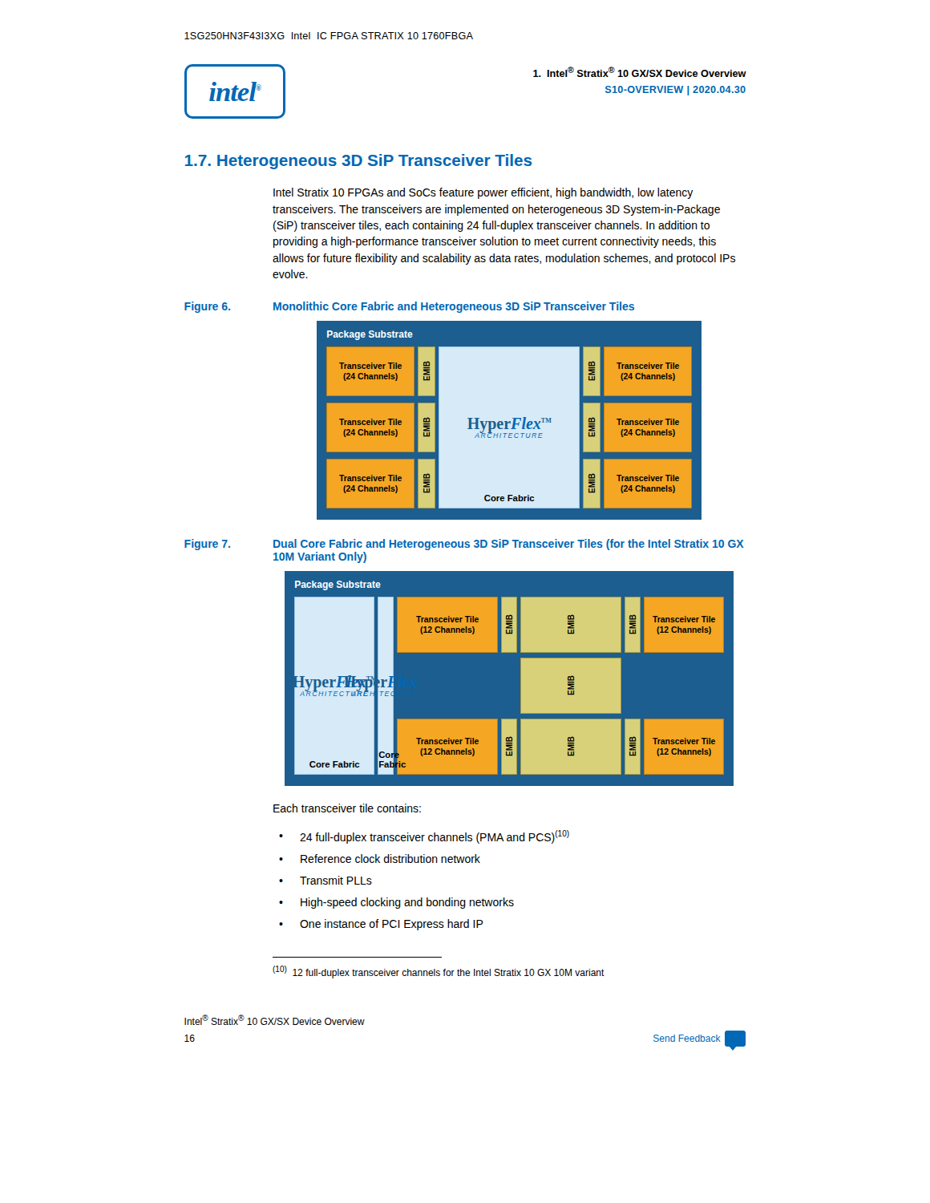1SG250HN3F43I3XG Intel IC FPGA STRATIX 10 1760FBGA
intel®
1. Intel® Stratix® 10 GX/SX Device Overview
S10-OVERVIEW | 2020.04.30
1.7. Heterogeneous 3D SiP Transceiver Tiles
Intel Stratix 10 FPGAs and SoCs feature power efficient, high bandwidth, low latency transceivers. The transceivers are implemented on heterogeneous 3D System-in-Package (SiP) transceiver tiles, each containing 24 full-duplex transceiver channels. In addition to providing a high-performance transceiver solution to meet current connectivity needs, this allows for future flexibility and scalability as data rates, modulation schemes, and protocol IPs evolve.
Figure 6.
Monolithic Core Fabric and Heterogeneous 3D SiP Transceiver Tiles
Package Substrate
Transceiver Tile(24 Channels)
EMIB
HyperFlexTM
ARCHITECTURE
Core Fabric
EMIB
Transceiver Tile(24 Channels)
Transceiver Tile(24 Channels)
EMIB
EMIB
Transceiver Tile(24 Channels)
Transceiver Tile(24 Channels)
EMIB
EMIB
Transceiver Tile(24 Channels)
Figure 7.
Dual Core Fabric and Heterogeneous 3D SiP Transceiver Tiles (for the Intel Stratix 10 GX 10M Variant Only)
Package Substrate
Transceiver Tile(12 Channels)
EMIB
HyperFlexTM
ARCHITECTURE
Core Fabric
EMIB
HyperFlexTM
ARCHITECTURE
Core Fabric
EMIB
Transceiver Tile(12 Channels)
EMIB
Transceiver Tile(12 Channels)
EMIB
EMIB
EMIB
Transceiver Tile(12 Channels)
Each transceiver tile contains:
24 full-duplex transceiver channels (PMA and PCS)(10)
Reference clock distribution network
Transmit PLLs
High-speed clocking and bonding networks
One instance of PCI Express hard IP
(10) 12 full-duplex transceiver channels for the Intel Stratix 10 GX 10M variant
Intel® Stratix® 10 GX/SX Device Overview
16
Send Feedback